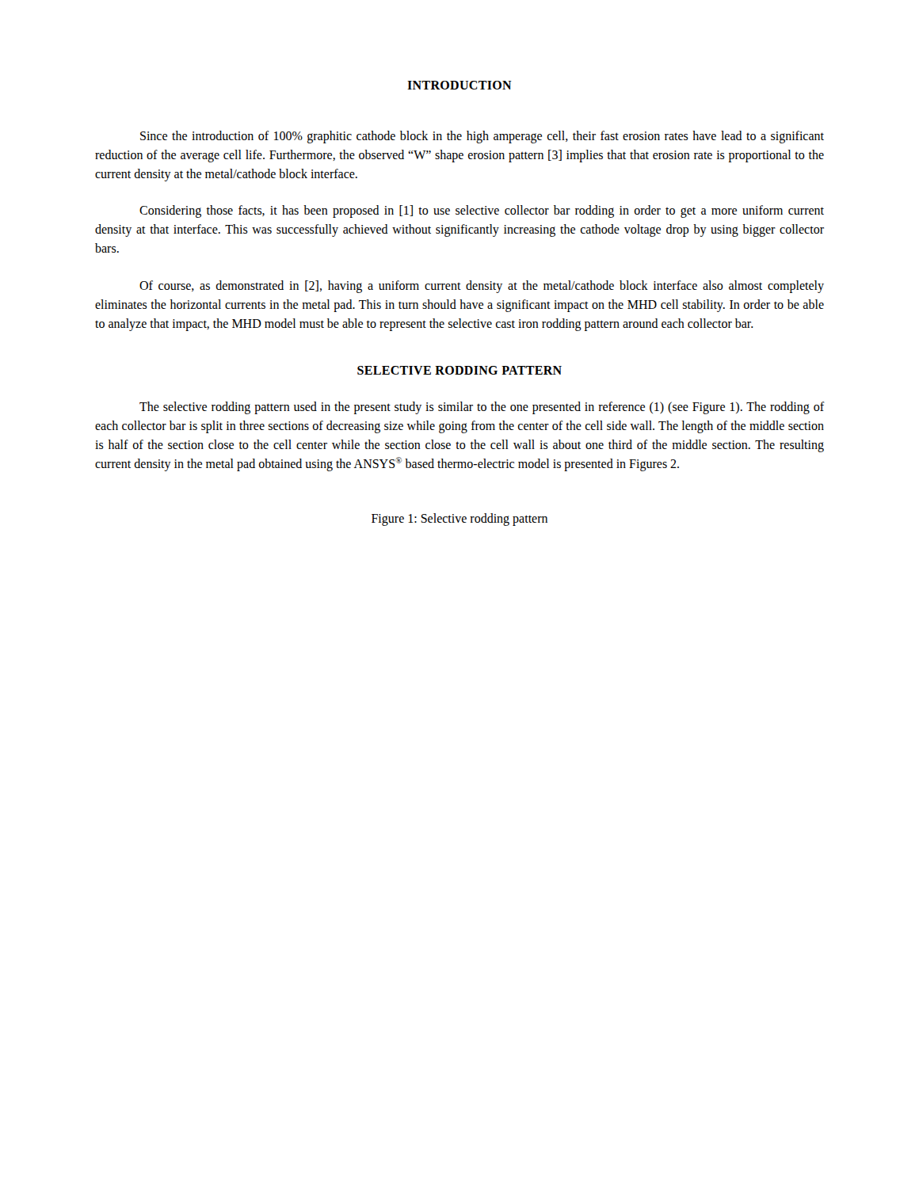INTRODUCTION
Since the introduction of 100% graphitic cathode block in the high amperage cell, their fast erosion rates have lead to a significant reduction of the average cell life. Furthermore, the observed “W” shape erosion pattern [3] implies that that erosion rate is proportional to the current density at the metal/cathode block interface.
Considering those facts, it has been proposed in [1] to use selective collector bar rodding in order to get a more uniform current density at that interface. This was successfully achieved without significantly increasing the cathode voltage drop by using bigger collector bars.
Of course, as demonstrated in [2], having a uniform current density at the metal/cathode block interface also almost completely eliminates the horizontal currents in the metal pad. This in turn should have a significant impact on the MHD cell stability. In order to be able to analyze that impact, the MHD model must be able to represent the selective cast iron rodding pattern around each collector bar.
SELECTIVE RODDING PATTERN
The selective rodding pattern used in the present study is similar to the one presented in reference (1) (see Figure 1). The rodding of each collector bar is split in three sections of decreasing size while going from the center of the cell side wall. The length of the middle section is half of the section close to the cell center while the section close to the cell wall is about one third of the middle section. The resulting current density in the metal pad obtained using the ANSYS® based thermo-electric model is presented in Figures 2.
Figure 1: Selective rodding pattern